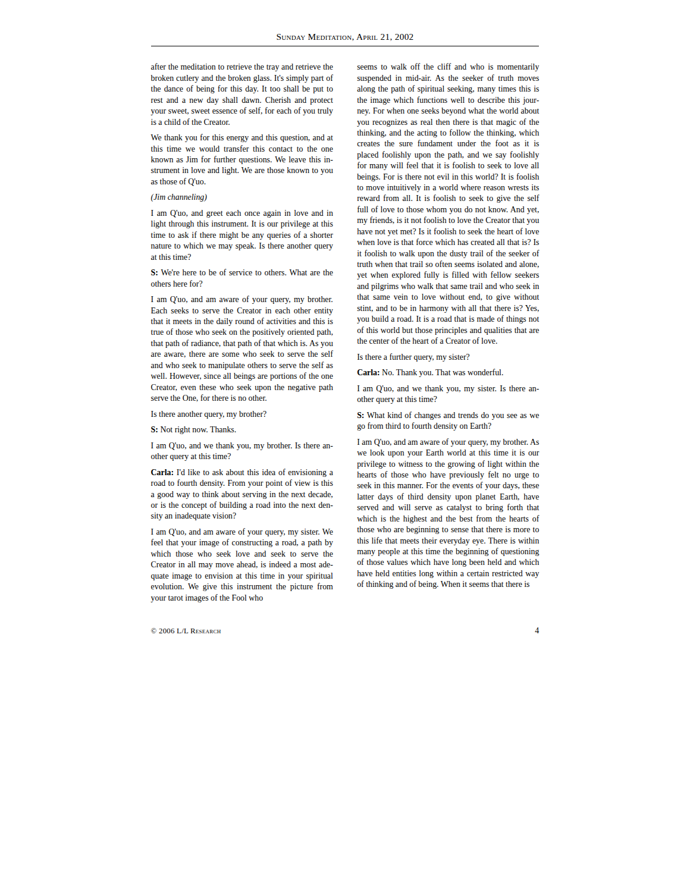Sunday Meditation, April 21, 2002
after the meditation to retrieve the tray and retrieve the broken cutlery and the broken glass. It's simply part of the dance of being for this day. It too shall be put to rest and a new day shall dawn. Cherish and protect your sweet, sweet essence of self, for each of you truly is a child of the Creator.
We thank you for this energy and this question, and at this time we would transfer this contact to the one known as Jim for further questions. We leave this instrument in love and light. We are those known to you as those of Q'uo.
(Jim channeling)
I am Q'uo, and greet each once again in love and in light through this instrument. It is our privilege at this time to ask if there might be any queries of a shorter nature to which we may speak. Is there another query at this time?
S: We're here to be of service to others. What are the others here for?
I am Q'uo, and am aware of your query, my brother. Each seeks to serve the Creator in each other entity that it meets in the daily round of activities and this is true of those who seek on the positively oriented path, that path of radiance, that path of that which is. As you are aware, there are some who seek to serve the self and who seek to manipulate others to serve the self as well. However, since all beings are portions of the one Creator, even these who seek upon the negative path serve the One, for there is no other.
Is there another query, my brother?
S: Not right now. Thanks.
I am Q'uo, and we thank you, my brother. Is there another query at this time?
Carla: I'd like to ask about this idea of envisioning a road to fourth density. From your point of view is this a good way to think about serving in the next decade, or is the concept of building a road into the next density an inadequate vision?
I am Q'uo, and am aware of your query, my sister. We feel that your image of constructing a road, a path by which those who seek love and seek to serve the Creator in all may move ahead, is indeed a most adequate image to envision at this time in your spiritual evolution. We give this instrument the picture from your tarot images of the Fool who
seems to walk off the cliff and who is momentarily suspended in mid-air. As the seeker of truth moves along the path of spiritual seeking, many times this is the image which functions well to describe this journey. For when one seeks beyond what the world about you recognizes as real then there is that magic of the thinking, and the acting to follow the thinking, which creates the sure fundament under the foot as it is placed foolishly upon the path, and we say foolishly for many will feel that it is foolish to seek to love all beings. For is there not evil in this world? It is foolish to move intuitively in a world where reason wrests its reward from all. It is foolish to seek to give the self full of love to those whom you do not know. And yet, my friends, is it not foolish to love the Creator that you have not yet met? Is it foolish to seek the heart of love when love is that force which has created all that is? Is it foolish to walk upon the dusty trail of the seeker of truth when that trail so often seems isolated and alone, yet when explored fully is filled with fellow seekers and pilgrims who walk that same trail and who seek in that same vein to love without end, to give without stint, and to be in harmony with all that there is? Yes, you build a road. It is a road that is made of things not of this world but those principles and qualities that are the center of the heart of a Creator of love.
Is there a further query, my sister?
Carla: No. Thank you. That was wonderful.
I am Q'uo, and we thank you, my sister. Is there another query at this time?
S: What kind of changes and trends do you see as we go from third to fourth density on Earth?
I am Q'uo, and am aware of your query, my brother. As we look upon your Earth world at this time it is our privilege to witness to the growing of light within the hearts of those who have previously felt no urge to seek in this manner. For the events of your days, these latter days of third density upon planet Earth, have served and will serve as catalyst to bring forth that which is the highest and the best from the hearts of those who are beginning to sense that there is more to this life that meets their everyday eye. There is within many people at this time the beginning of questioning of those values which have long been held and which have held entities long within a certain restricted way of thinking and of being. When it seems that there is
© 2006 L/L Research 4